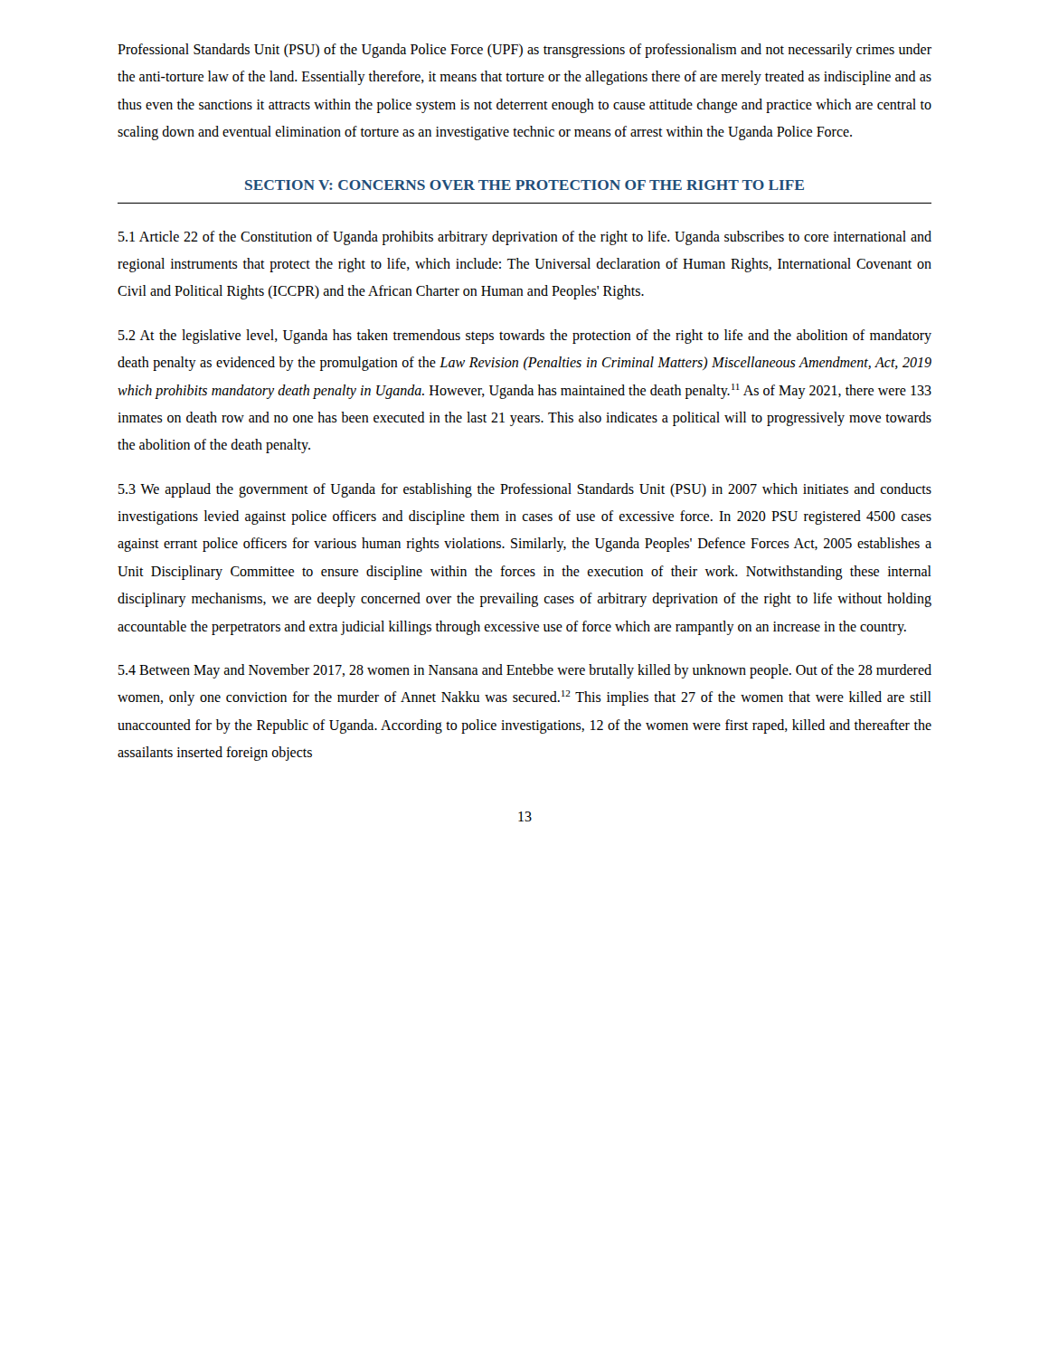Professional Standards Unit (PSU) of the Uganda Police Force (UPF) as transgressions of professionalism and not necessarily crimes under the anti-torture law of the land. Essentially therefore, it means that torture or the allegations there of are merely treated as indiscipline and as thus even the sanctions it attracts within the police system is not deterrent enough to cause attitude change and practice which are central to scaling down and eventual elimination of torture as an investigative technic or means of arrest within the Uganda Police Force.
SECTION V: CONCERNS OVER THE PROTECTION OF THE RIGHT TO LIFE
5.1 Article 22 of the Constitution of Uganda prohibits arbitrary deprivation of the right to life. Uganda subscribes to core international and regional instruments that protect the right to life, which include: The Universal declaration of Human Rights, International Covenant on Civil and Political Rights (ICCPR) and the African Charter on Human and Peoples' Rights.
5.2 At the legislative level, Uganda has taken tremendous steps towards the protection of the right to life and the abolition of mandatory death penalty as evidenced by the promulgation of the Law Revision (Penalties in Criminal Matters) Miscellaneous Amendment, Act, 2019 which prohibits mandatory death penalty in Uganda. However, Uganda has maintained the death penalty.11 As of May 2021, there were 133 inmates on death row and no one has been executed in the last 21 years. This also indicates a political will to progressively move towards the abolition of the death penalty.
5.3 We applaud the government of Uganda for establishing the Professional Standards Unit (PSU) in 2007 which initiates and conducts investigations levied against police officers and discipline them in cases of use of excessive force. In 2020 PSU registered 4500 cases against errant police officers for various human rights violations. Similarly, the Uganda Peoples' Defence Forces Act, 2005 establishes a Unit Disciplinary Committee to ensure discipline within the forces in the execution of their work. Notwithstanding these internal disciplinary mechanisms, we are deeply concerned over the prevailing cases of arbitrary deprivation of the right to life without holding accountable the perpetrators and extra judicial killings through excessive use of force which are rampantly on an increase in the country.
5.4 Between May and November 2017, 28 women in Nansana and Entebbe were brutally killed by unknown people. Out of the 28 murdered women, only one conviction for the murder of Annet Nakku was secured.12 This implies that 27 of the women that were killed are still unaccounted for by the Republic of Uganda. According to police investigations, 12 of the women were first raped, killed and thereafter the assailants inserted foreign objects
13